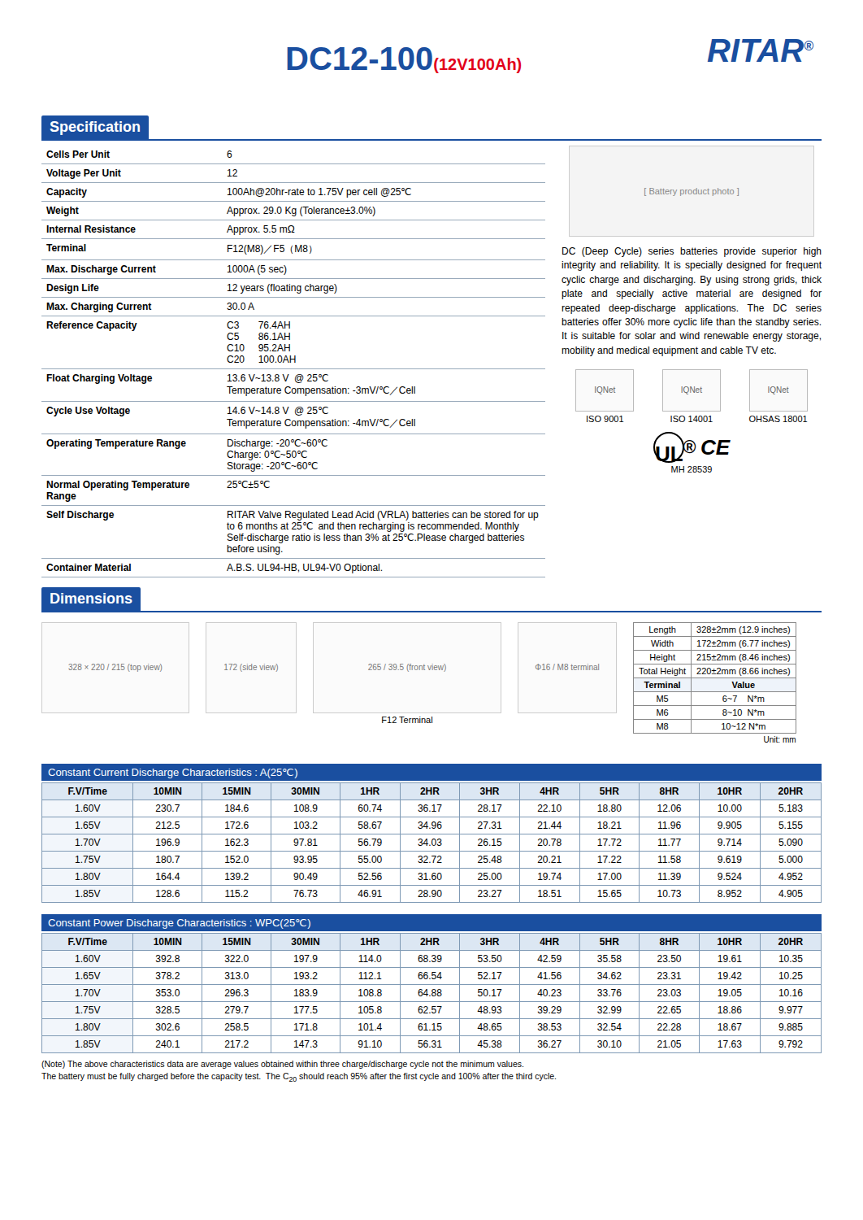DC12-100(12V100Ah)
RITAR®
Specification
| Cells Per Unit | 6 |
| Voltage Per Unit | 12 |
| Capacity | 100Ah@20hr-rate to 1.75V per cell @25℃ |
| Weight | Approx. 29.0 Kg (Tolerance±3.0%) |
| Internal Resistance | Approx. 5.5 mΩ |
| Terminal | F12(M8)／F5（M8） |
| Max. Discharge Current | 1000A (5 sec) |
| Design Life | 12 years (floating charge) |
| Max. Charging Current | 30.0 A |
| Reference Capacity | C3 76.4AH C5 86.1AH C10 95.2AH C20 100.0AH |
| Float Charging Voltage | 13.6 V~13.8 V @ 25℃ Temperature Compensation: -3mV/℃／Cell |
| Cycle Use Voltage | 14.6 V~14.8 V @ 25℃ Temperature Compensation: -4mV/℃／Cell |
| Operating Temperature Range | Discharge: -20℃~60℃ Charge: 0℃~50℃ Storage: -20℃~60℃ |
| Normal Operating Temperature Range | 25℃±5℃ |
| Self Discharge | RITAR Valve Regulated Lead Acid (VRLA) batteries can be stored for up to 6 months at 25℃ and then recharging is recommended. Monthly Self-discharge ratio is less than 3% at 25℃.Please charged batteries before using. |
| Container Material | A.B.S. UL94-HB, UL94-V0 Optional. |
[ Battery product photo ]
DC (Deep Cycle) series batteries provide superior high integrity and reliability. It is specially designed for frequent cyclic charge and discharging. By using strong grids, thick plate and specially active material are designed for repeated deep-discharge applications. The DC series batteries offer 30% more cyclic life than the standby series. It is suitable for solar and wind renewable energy storage, mobility and medical equipment and cable TV etc.
IQNet
ISO 9001
IQNet
ISO 14001
IQNet
OHSAS 18001
UL®
CE
MH 28539
Dimensions
328 × 220 / 215 (top view)
172 (side view)
265 / 39.5 (front view)
F12 Terminal
Φ16 / M8 terminal
| Length | 328±2mm (12.9 inches) |
| Width | 172±2mm (6.77 inches) |
| Height | 215±2mm (8.46 inches) |
| Total Height | 220±2mm (8.66 inches) |
| Terminal | Value |
| M5 | 6~7 N*m |
| M6 | 8~10 N*m |
| M8 | 10~12 N*m |
Unit: mm
Constant Current Discharge Characteristics : A(25℃)
| F.V/Time | 10MIN | 15MIN | 30MIN | 1HR | 2HR | 3HR | 4HR | 5HR | 8HR | 10HR | 20HR |
| --- | --- | --- | --- | --- | --- | --- | --- | --- | --- | --- | --- |
| 1.60V | 230.7 | 184.6 | 108.9 | 60.74 | 36.17 | 28.17 | 22.10 | 18.80 | 12.06 | 10.00 | 5.183 |
| 1.65V | 212.5 | 172.6 | 103.2 | 58.67 | 34.96 | 27.31 | 21.44 | 18.21 | 11.96 | 9.905 | 5.155 |
| 1.70V | 196.9 | 162.3 | 97.81 | 56.79 | 34.03 | 26.15 | 20.78 | 17.72 | 11.77 | 9.714 | 5.090 |
| 1.75V | 180.7 | 152.0 | 93.95 | 55.00 | 32.72 | 25.48 | 20.21 | 17.22 | 11.58 | 9.619 | 5.000 |
| 1.80V | 164.4 | 139.2 | 90.49 | 52.56 | 31.60 | 25.00 | 19.74 | 17.00 | 11.39 | 9.524 | 4.952 |
| 1.85V | 128.6 | 115.2 | 76.73 | 46.91 | 28.90 | 23.27 | 18.51 | 15.65 | 10.73 | 8.952 | 4.905 |
Constant Power Discharge Characteristics : WPC(25℃)
| F.V/Time | 10MIN | 15MIN | 30MIN | 1HR | 2HR | 3HR | 4HR | 5HR | 8HR | 10HR | 20HR |
| --- | --- | --- | --- | --- | --- | --- | --- | --- | --- | --- | --- |
| 1.60V | 392.8 | 322.0 | 197.9 | 114.0 | 68.39 | 53.50 | 42.59 | 35.58 | 23.50 | 19.61 | 10.35 |
| 1.65V | 378.2 | 313.0 | 193.2 | 112.1 | 66.54 | 52.17 | 41.56 | 34.62 | 23.31 | 19.42 | 10.25 |
| 1.70V | 353.0 | 296.3 | 183.9 | 108.8 | 64.88 | 50.17 | 40.23 | 33.76 | 23.03 | 19.05 | 10.16 |
| 1.75V | 328.5 | 279.7 | 177.5 | 105.8 | 62.57 | 48.93 | 39.29 | 32.99 | 22.65 | 18.86 | 9.977 |
| 1.80V | 302.6 | 258.5 | 171.8 | 101.4 | 61.15 | 48.65 | 38.53 | 32.54 | 22.28 | 18.67 | 9.885 |
| 1.85V | 240.1 | 217.2 | 147.3 | 91.10 | 56.31 | 45.38 | 36.27 | 30.10 | 21.05 | 17.63 | 9.792 |
(Note) The above characteristics data are average values obtained within three charge/discharge cycle not the minimum values.
The battery must be fully charged before the capacity test. The C20 should reach 95% after the first cycle and 100% after the third cycle.